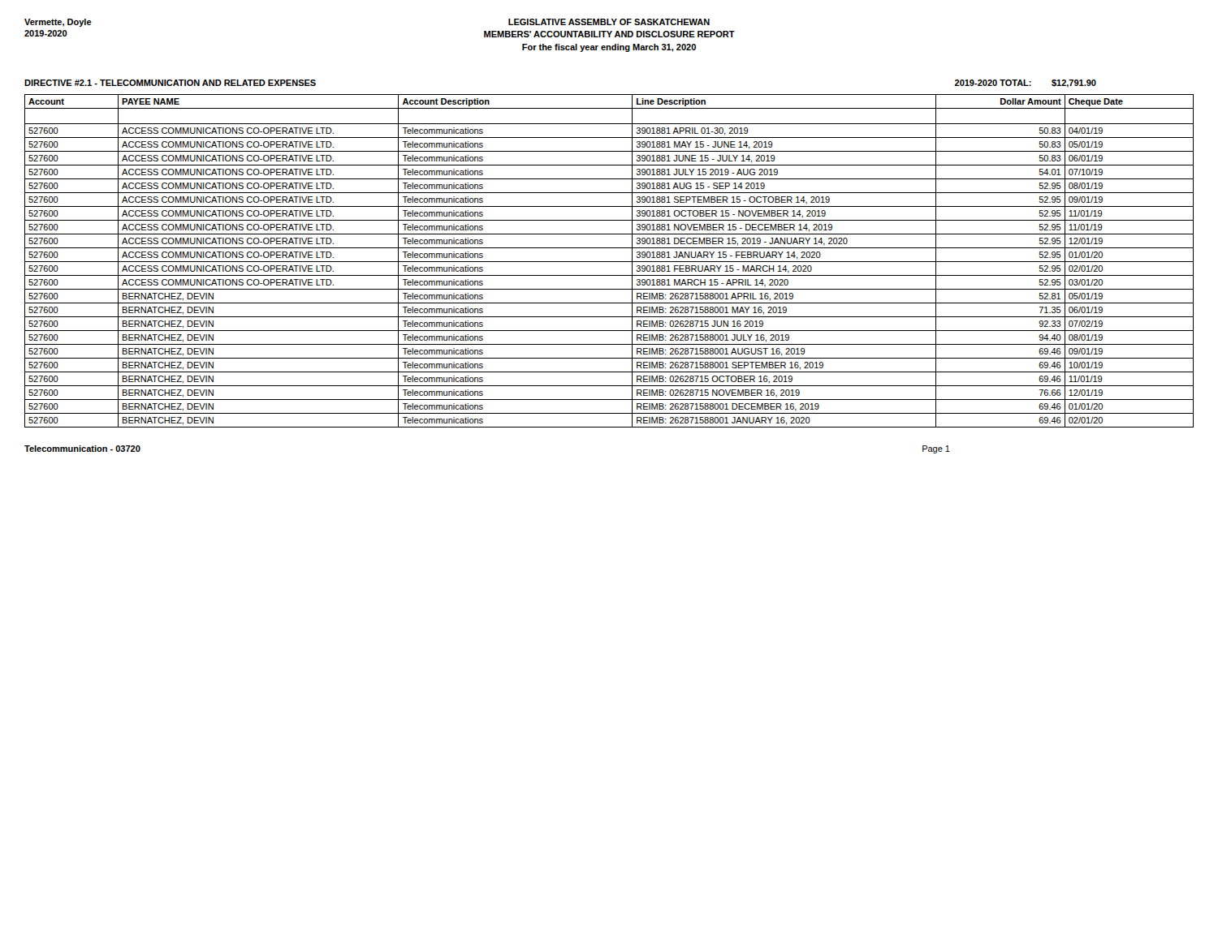Vermette, Doyle
2019-2020
LEGISLATIVE ASSEMBLY OF SASKATCHEWAN
MEMBERS' ACCOUNTABILITY AND DISCLOSURE REPORT
For the fiscal year ending March 31, 2020
DIRECTIVE #2.1 - TELECOMMUNICATION AND RELATED EXPENSES 2019-2020 TOTAL: $12,791.90
| Account | PAYEE NAME | Account Description | Line Description | Dollar Amount | Cheque Date |
| --- | --- | --- | --- | --- | --- |
| 527600 | ACCESS COMMUNICATIONS CO-OPERATIVE LTD. | Telecommunications | 3901881 APRIL 01-30, 2019 | 50.83 | 04/01/19 |
| 527600 | ACCESS COMMUNICATIONS CO-OPERATIVE LTD. | Telecommunications | 3901881 MAY 15 - JUNE 14, 2019 | 50.83 | 05/01/19 |
| 527600 | ACCESS COMMUNICATIONS CO-OPERATIVE LTD. | Telecommunications | 3901881 JUNE 15 - JULY 14, 2019 | 50.83 | 06/01/19 |
| 527600 | ACCESS COMMUNICATIONS CO-OPERATIVE LTD. | Telecommunications | 3901881 JULY 15 2019 - AUG 2019 | 54.01 | 07/10/19 |
| 527600 | ACCESS COMMUNICATIONS CO-OPERATIVE LTD. | Telecommunications | 3901881 AUG 15 - SEP 14 2019 | 52.95 | 08/01/19 |
| 527600 | ACCESS COMMUNICATIONS CO-OPERATIVE LTD. | Telecommunications | 3901881 SEPTEMBER 15 - OCTOBER 14, 2019 | 52.95 | 09/01/19 |
| 527600 | ACCESS COMMUNICATIONS CO-OPERATIVE LTD. | Telecommunications | 3901881 OCTOBER 15 - NOVEMBER 14, 2019 | 52.95 | 11/01/19 |
| 527600 | ACCESS COMMUNICATIONS CO-OPERATIVE LTD. | Telecommunications | 3901881 NOVEMBER 15 - DECEMBER 14, 2019 | 52.95 | 11/01/19 |
| 527600 | ACCESS COMMUNICATIONS CO-OPERATIVE LTD. | Telecommunications | 3901881 DECEMBER 15, 2019 - JANUARY 14, 2020 | 52.95 | 12/01/19 |
| 527600 | ACCESS COMMUNICATIONS CO-OPERATIVE LTD. | Telecommunications | 3901881 JANUARY 15 - FEBRUARY 14, 2020 | 52.95 | 01/01/20 |
| 527600 | ACCESS COMMUNICATIONS CO-OPERATIVE LTD. | Telecommunications | 3901881 FEBRUARY 15 - MARCH 14, 2020 | 52.95 | 02/01/20 |
| 527600 | ACCESS COMMUNICATIONS CO-OPERATIVE LTD. | Telecommunications | 3901881 MARCH 15 - APRIL 14, 2020 | 52.95 | 03/01/20 |
| 527600 | BERNATCHEZ, DEVIN | Telecommunications | REIMB: 262871588001 APRIL 16, 2019 | 52.81 | 05/01/19 |
| 527600 | BERNATCHEZ, DEVIN | Telecommunications | REIMB: 262871588001 MAY 16, 2019 | 71.35 | 06/01/19 |
| 527600 | BERNATCHEZ, DEVIN | Telecommunications | REIMB: 02628715 JUN 16 2019 | 92.33 | 07/02/19 |
| 527600 | BERNATCHEZ, DEVIN | Telecommunications | REIMB: 262871588001 JULY 16, 2019 | 94.40 | 08/01/19 |
| 527600 | BERNATCHEZ, DEVIN | Telecommunications | REIMB: 262871588001 AUGUST 16, 2019 | 69.46 | 09/01/19 |
| 527600 | BERNATCHEZ, DEVIN | Telecommunications | REIMB: 262871588001 SEPTEMBER 16, 2019 | 69.46 | 10/01/19 |
| 527600 | BERNATCHEZ, DEVIN | Telecommunications | REIMB: 02628715 OCTOBER 16, 2019 | 69.46 | 11/01/19 |
| 527600 | BERNATCHEZ, DEVIN | Telecommunications | REIMB: 02628715 NOVEMBER 16, 2019 | 76.66 | 12/01/19 |
| 527600 | BERNATCHEZ, DEVIN | Telecommunications | REIMB: 262871588001 DECEMBER 16, 2019 | 69.46 | 01/01/20 |
| 527600 | BERNATCHEZ, DEVIN | Telecommunications | REIMB: 262871588001 JANUARY 16, 2020 | 69.46 | 02/01/20 |
Telecommunication - 03720 Page 1